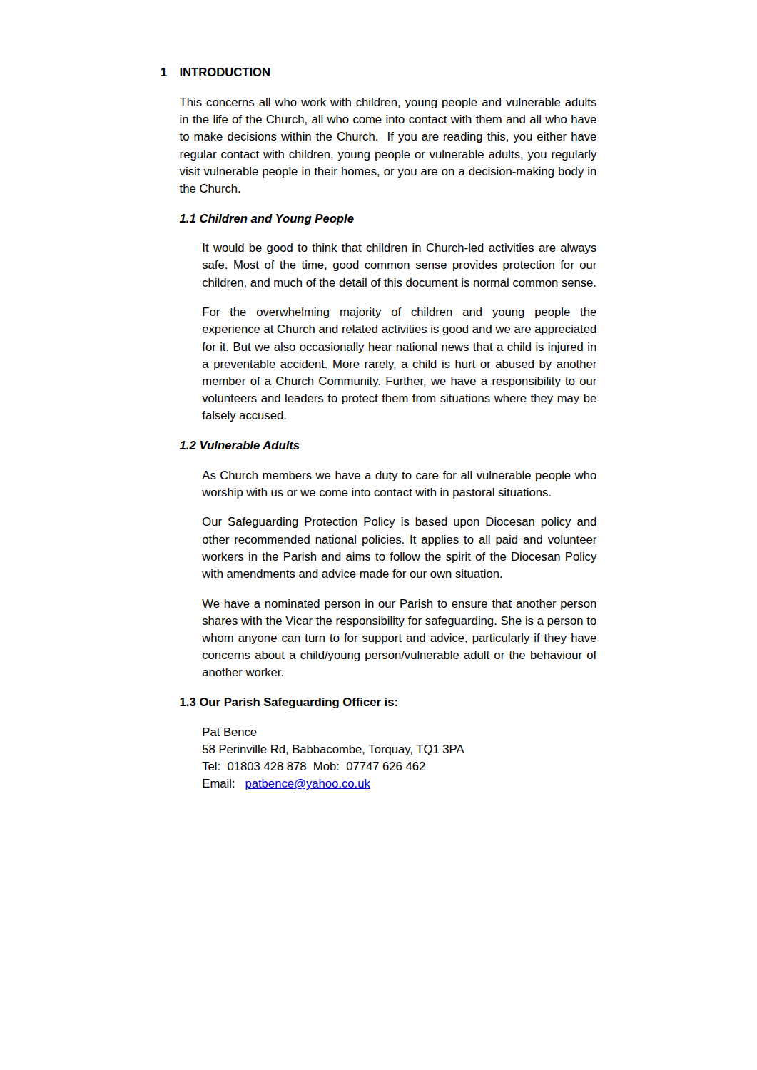1 INTRODUCTION
This concerns all who work with children, young people and vulnerable adults in the life of the Church, all who come into contact with them and all who have to make decisions within the Church. If you are reading this, you either have regular contact with children, young people or vulnerable adults, you regularly visit vulnerable people in their homes, or you are on a decision-making body in the Church.
1.1 Children and Young People
It would be good to think that children in Church-led activities are always safe. Most of the time, good common sense provides protection for our children, and much of the detail of this document is normal common sense.
For the overwhelming majority of children and young people the experience at Church and related activities is good and we are appreciated for it. But we also occasionally hear national news that a child is injured in a preventable accident. More rarely, a child is hurt or abused by another member of a Church Community. Further, we have a responsibility to our volunteers and leaders to protect them from situations where they may be falsely accused.
1.2 Vulnerable Adults
As Church members we have a duty to care for all vulnerable people who worship with us or we come into contact with in pastoral situations.
Our Safeguarding Protection Policy is based upon Diocesan policy and other recommended national policies. It applies to all paid and volunteer workers in the Parish and aims to follow the spirit of the Diocesan Policy with amendments and advice made for our own situation.
We have a nominated person in our Parish to ensure that another person shares with the Vicar the responsibility for safeguarding. She is a person to whom anyone can turn to for support and advice, particularly if they have concerns about a child/young person/vulnerable adult or the behaviour of another worker.
1.3 Our Parish Safeguarding Officer is:
Pat Bence
58 Perinville Rd, Babbacombe, Torquay, TQ1 3PA
Tel: 01803 428 878 Mob: 07747 626 462
Email: patbence@yahoo.co.uk